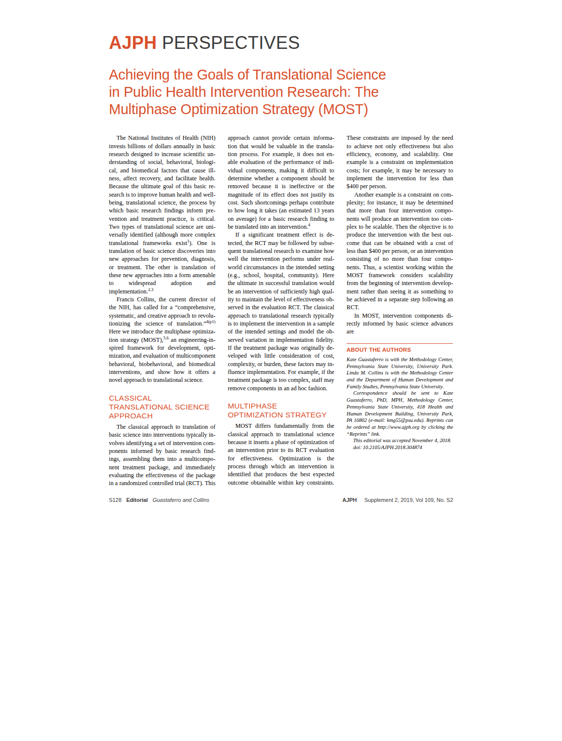AJPH PERSPECTIVES
Achieving the Goals of Translational Science in Public Health Intervention Research: The Multiphase Optimization Strategy (MOST)
The National Institutes of Health (NIH) invests billions of dollars annually in basic research designed to increase scientific understanding of social, behavioral, biological, and biomedical factors that cause illness, affect recovery, and facilitate health. Because the ultimate goal of this basic research is to improve human health and well-being, translational science, the process by which basic research findings inform prevention and treatment practice, is critical. Two types of translational science are universally identified (although more complex translational frameworks exist1). One is translation of basic science discoveries into new approaches for prevention, diagnosis, or treatment. The other is translation of these new approaches into a form amenable to widespread adoption and implementation.2,3
Francis Collins, the current director of the NIH, has called for a “comprehensive, systematic, and creative approach to revolutionizing the science of translation.”4(p1) Here we introduce the multiphase optimization strategy (MOST),5,6 an engineering-inspired framework for development, optimization, and evaluation of multicomponent behavioral, biobehavioral, and biomedical interventions, and show how it offers a novel approach to translational science.
Classical Translational Science Approach
The classical approach to translation of basic science into interventions typically involves identifying a set of intervention components informed by basic research findings, assembling them into a multicomponent treatment package, and immediately evaluating the effectiveness of the package in a randomized controlled trial (RCT). This approach cannot provide certain information that would be valuable in the translation process. For example, it does not enable evaluation of the performance of individual components, making it difficult to determine whether a component should be removed because it is ineffective or the magnitude of its effect does not justify its cost. Such shortcomings perhaps contribute to how long it takes (an estimated 13 years on average) for a basic research finding to be translated into an intervention.4
If a significant treatment effect is detected, the RCT may be followed by subsequent translational research to examine how well the intervention performs under real-world circumstances in the intended setting (e.g., school, hospital, community). Here the ultimate in successful translation would be an intervention of sufficiently high quality to maintain the level of effectiveness observed in the evaluation RCT. The classical approach to translational research typically is to implement the intervention in a sample of the intended settings and model the observed variation in implementation fidelity. If the treatment package was originally developed with little consideration of cost, complexity, or burden, these factors may influence implementation. For example, if the treatment package is too complex, staff may remove components in an ad hoc fashion.
Multiphase Optimization Strategy
MOST differs fundamentally from the classical approach to translational science because it inserts a phase of optimization of an intervention prior to its RCT evaluation for effectiveness. Optimization is the process through which an intervention is identified that produces the best expected outcome obtainable within key constraints. These constraints are imposed by the need to achieve not only effectiveness but also efficiency, economy, and scalability. One example is a constraint on implementation costs; for example, it may be necessary to implement the intervention for less than $400 per person.
Another example is a constraint on complexity; for instance, it may be determined that more than four intervention components will produce an intervention too complex to be scalable. Then the objective is to produce the intervention with the best outcome that can be obtained with a cost of less than $400 per person, or an intervention consisting of no more than four components. Thus, a scientist working within the MOST framework considers scalability from the beginning of intervention development rather than seeing it as something to be achieved in a separate step following an RCT.
In MOST, intervention components directly informed by basic science advances are
About the Authors
Kate Guastaferro is with the Methodology Center, Pennsylvania State University, University Park. Linda M. Collins is with the Methodology Center and the Department of Human Development and Family Studies, Pennsylvania State University.
Correspondence should be sent to Kate Guastaferro, PhD, MPH, Methodology Center, Pennsylvania State University, 418 Health and Human Development Building, University Park, PA 16802 (e-mail: kmg55@psu.edu). Reprints can be ordered at http://www.ajph.org by clicking the “Reprints” link.
This editorial was accepted November 4, 2018.
doi: 10.2105/AJPH.2018.304874
S128 Editorial Guastaferro and Collins
AJPH Supplement 2, 2019, Vol 109, No. S2